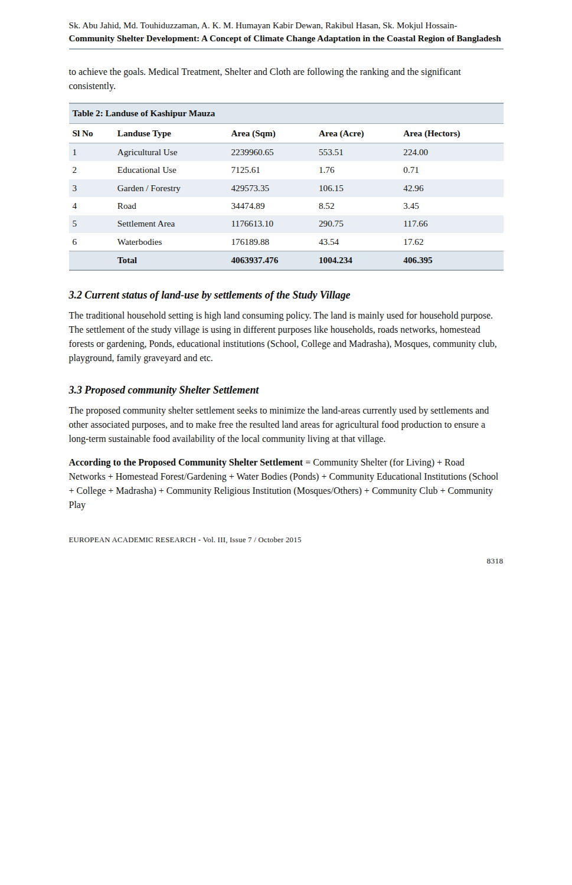Sk. Abu Jahid, Md. Touhiduzzaman, A. K. M. Humayan Kabir Dewan, Rakibul Hasan, Sk. Mokjul Hossain- Community Shelter Development: A Concept of Climate Change Adaptation in the Coastal Region of Bangladesh
to achieve the goals. Medical Treatment, Shelter and Cloth are following the ranking and the significant consistently.
Table 2: Landuse of Kashipur Mauza
| Sl No | Landuse Type | Area (Sqm) | Area (Acre) | Area (Hectors) |
| --- | --- | --- | --- | --- |
| 1 | Agricultural Use | 2239960.65 | 553.51 | 224.00 |
| 2 | Educational Use | 7125.61 | 1.76 | 0.71 |
| 3 | Garden / Forestry | 429573.35 | 106.15 | 42.96 |
| 4 | Road | 34474.89 | 8.52 | 3.45 |
| 5 | Settlement Area | 1176613.10 | 290.75 | 117.66 |
| 6 | Waterbodies | 176189.88 | 43.54 | 17.62 |
| | Total | 4063937.476 | 1004.234 | 406.395 |
3.2 Current status of land-use by settlements of the Study Village
The traditional household setting is high land consuming policy. The land is mainly used for household purpose. The settlement of the study village is using in different purposes like households, roads networks, homestead forests or gardening, Ponds, educational institutions (School, College and Madrasha), Mosques, community club, playground, family graveyard and etc.
3.3 Proposed community Shelter Settlement
The proposed community shelter settlement seeks to minimize the land-areas currently used by settlements and other associated purposes, and to make free the resulted land areas for agricultural food production to ensure a long-term sustainable food availability of the local community living at that village.
According to the Proposed Community Shelter Settlement = Community Shelter (for Living) + Road Networks + Homestead Forest/Gardening + Water Bodies (Ponds) + Community Educational Institutions (School + College + Madrasha) + Community Religious Institution (Mosques/Others) + Community Club + Community Play
EUROPEAN ACADEMIC RESEARCH - Vol. III, Issue 7 / October 2015
8318